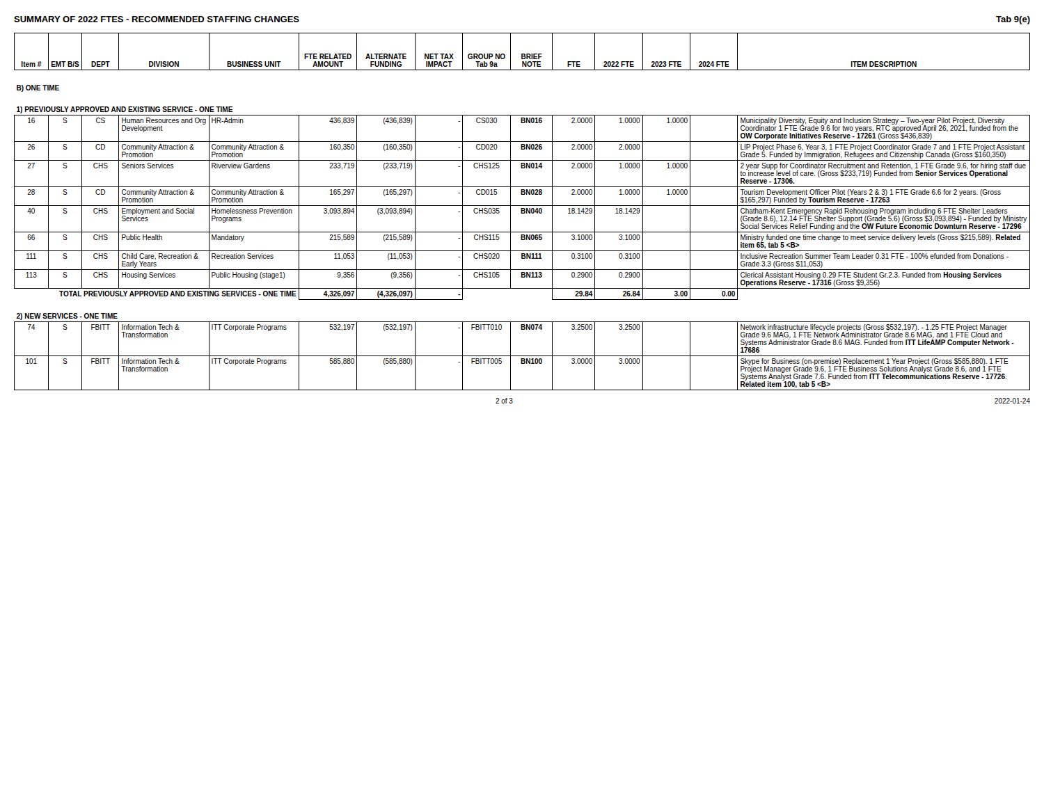SUMMARY OF 2022 FTES - RECOMMENDED STAFFING CHANGES
Tab 9(e)
| Item # | EMT B/S | DEPT | DIVISION | BUSINESS UNIT | FTE RELATED AMOUNT | ALTERNATE FUNDING | NET TAX IMPACT | GROUP NO Tab 9a | BRIEF NOTE | FTE | 2022 FTE | 2023 FTE | 2024 FTE | ITEM DESCRIPTION |
| --- | --- | --- | --- | --- | --- | --- | --- | --- | --- | --- | --- | --- | --- | --- |
| B) ONE TIME |
| 1) PREVIOUSLY APPROVED AND EXISTING SERVICE - ONE TIME |
| 16 | S | CS | Human Resources and Org Development | HR-Admin | 436,839 | (436,839) | - | CS030 | BN016 | 2.0000 | 1.0000 | 1.0000 | | Municipality Diversity, Equity and Inclusion Strategy – Two-year Pilot Project, Diversity Coordinator 1 FTE Grade 9.6 for two years, RTC approved April 26, 2021, funded from the OW Corporate Initiatives Reserve - 17261 (Gross $436,839) |
| 26 | S | CD | Community Attraction & Promotion | Community Attraction & Promotion | 160,350 | (160,350) | - | CD020 | BN026 | 2.0000 | 2.0000 | | | LIP Project Phase 6, Year 3, 1 FTE Project Coordinator Grade 7 and 1 FTE Project Assistant Grade 5. Funded by Immigration, Refugees and Citizenship Canada (Gross $160,350) |
| 27 | S | CHS | Seniors Services | Riverview Gardens | 233,719 | (233,719) | - | CHS125 | BN014 | 2.0000 | 1.0000 | 1.0000 | | 2 year Supp for Coordinator Recruitment and Retention, 1 FTE Grade 9.6, for hiring staff due to increase level of care. (Gross $233,719) Funded from Senior Services Operational Reserve - 17306. |
| 28 | S | CD | Community Attraction & Promotion | Community Attraction & Promotion | 165,297 | (165,297) | - | CD015 | BN028 | 2.0000 | 1.0000 | 1.0000 | | Tourism Development Officer Pilot (Years 2 & 3) 1 FTE Grade 6.6 for 2 years. (Gross $165,297) Funded by Tourism Reserve - 17263 |
| 40 | S | CHS | Employment and Social Services | Homelessness Prevention Programs | 3,093,894 | (3,093,894) | - | CHS035 | BN040 | 18.1429 | 18.1429 | | | Chatham-Kent Emergency Rapid Rehousing Program including 6 FTE Shelter Leaders (Grade 8.6), 12.14 FTE Shelter Support (Grade 5.6) (Gross $3,093,894) - Funded by Ministry Social Services Relief Funding and the OW Future Economic Downturn Reserve - 17296 |
| 66 | S | CHS | Public Health | Mandatory | 215,589 | (215,589) | - | CHS115 | BN065 | 3.1000 | 3.1000 | | | Ministry funded one time change to meet service delivery levels (Gross $215,589). Related item 65, tab 5 <B> |
| 111 | S | CHS | Child Care, Recreation & Early Years | Recreation Services | 11,053 | (11,053) | - | CHS020 | BN111 | 0.3100 | 0.3100 | | | Inclusive Recreation Summer Team Leader 0.31 FTE - 100% efunded from Donations - Grade 3.3 (Gross $11,053) |
| 113 | S | CHS | Housing Services | Public Housing (stage1) | 9,356 | (9,356) | - | CHS105 | BN113 | 0.2900 | 0.2900 | | | Clerical Assistant Housing 0.29 FTE Student Gr.2.3. Funded from Housing Services Operations Reserve - 17316 (Gross $9,356) |
| TOTAL PREVIOUSLY APPROVED AND EXISTING SERVICES - ONE TIME | 4,326,097 | (4,326,097) | - | | | 29.84 | 26.84 | 3.00 | 0.00 | |
| 2) NEW SERVICES - ONE TIME |
| 74 | S | FBITT | Information Tech & Transformation | ITT Corporate Programs | 532,197 | (532,197) | - | FBITT010 | BN074 | 3.2500 | 3.2500 | | | Network infrastructure lifecycle projects (Gross $532,197). - 1.25 FTE Project Manager Grade 9.6 MAG, 1 FTE Network Administrator Grade 8.6 MAG, and 1 FTE Cloud and Systems Administrator Grade 8.6 MAG. Funded from ITT LifeAMP Computer Network - 17686 |
| 101 | S | FBITT | Information Tech & Transformation | ITT Corporate Programs | 585,880 | (585,880) | - | FBITT005 | BN100 | 3.0000 | 3.0000 | | | Skype for Business (on-premise) Replacement 1 Year Project (Gross $585,880). 1 FTE Project Manager Grade 9.6, 1 FTE Business Solutions Analyst Grade 8.6, and 1 FTE Systems Analyst Grade 7.6. Funded from ITT Telecommunications Reserve - 17726 . Related item 100, tab 5 <B> |
2 of 3
2022-01-24